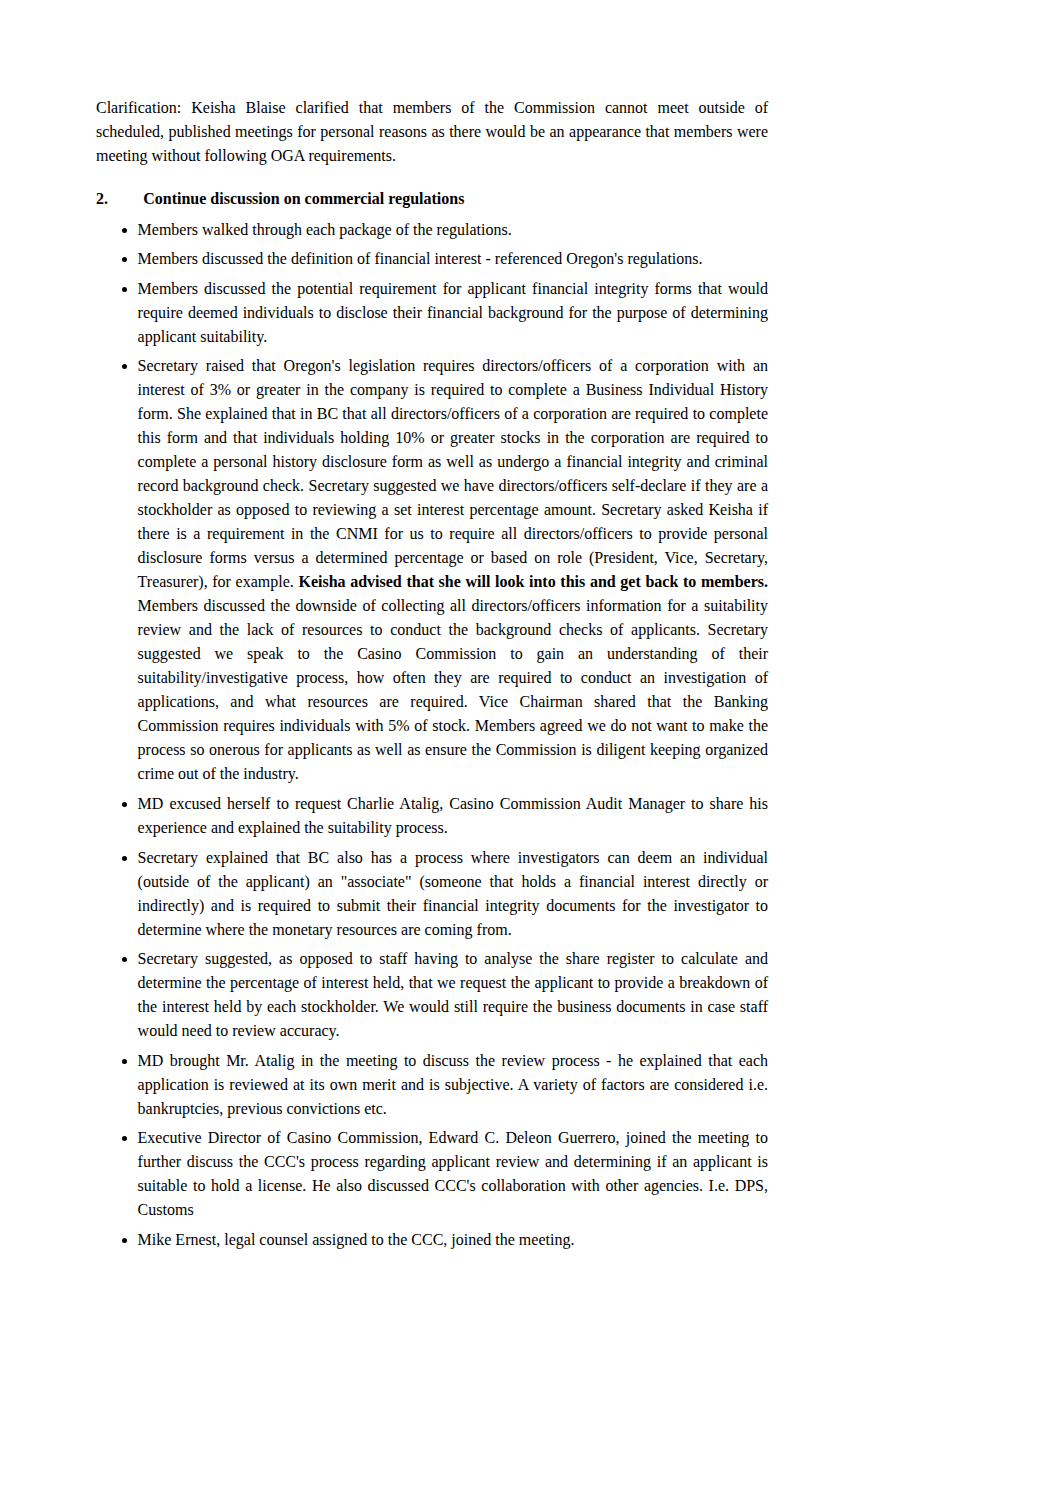Clarification: Keisha Blaise clarified that members of the Commission cannot meet outside of scheduled, published meetings for personal reasons as there would be an appearance that members were meeting without following OGA requirements.
2. Continue discussion on commercial regulations
Members walked through each package of the regulations.
Members discussed the definition of financial interest - referenced Oregon's regulations.
Members discussed the potential requirement for applicant financial integrity forms that would require deemed individuals to disclose their financial background for the purpose of determining applicant suitability.
Secretary raised that Oregon's legislation requires directors/officers of a corporation with an interest of 3% or greater in the company is required to complete a Business Individual History form. She explained that in BC that all directors/officers of a corporation are required to complete this form and that individuals holding 10% or greater stocks in the corporation are required to complete a personal history disclosure form as well as undergo a financial integrity and criminal record background check. Secretary suggested we have directors/officers self-declare if they are a stockholder as opposed to reviewing a set interest percentage amount. Secretary asked Keisha if there is a requirement in the CNMI for us to require all directors/officers to provide personal disclosure forms versus a determined percentage or based on role (President, Vice, Secretary, Treasurer), for example. Keisha advised that she will look into this and get back to members. Members discussed the downside of collecting all directors/officers information for a suitability review and the lack of resources to conduct the background checks of applicants. Secretary suggested we speak to the Casino Commission to gain an understanding of their suitability/investigative process, how often they are required to conduct an investigation of applications, and what resources are required. Vice Chairman shared that the Banking Commission requires individuals with 5% of stock. Members agreed we do not want to make the process so onerous for applicants as well as ensure the Commission is diligent keeping organized crime out of the industry.
MD excused herself to request Charlie Atalig, Casino Commission Audit Manager to share his experience and explained the suitability process.
Secretary explained that BC also has a process where investigators can deem an individual (outside of the applicant) an "associate" (someone that holds a financial interest directly or indirectly) and is required to submit their financial integrity documents for the investigator to determine where the monetary resources are coming from.
Secretary suggested, as opposed to staff having to analyse the share register to calculate and determine the percentage of interest held, that we request the applicant to provide a breakdown of the interest held by each stockholder. We would still require the business documents in case staff would need to review accuracy.
MD brought Mr. Atalig in the meeting to discuss the review process - he explained that each application is reviewed at its own merit and is subjective. A variety of factors are considered i.e. bankruptcies, previous convictions etc.
Executive Director of Casino Commission, Edward C. Deleon Guerrero, joined the meeting to further discuss the CCC's process regarding applicant review and determining if an applicant is suitable to hold a license. He also discussed CCC's collaboration with other agencies. I.e. DPS, Customs
Mike Ernest, legal counsel assigned to the CCC, joined the meeting.